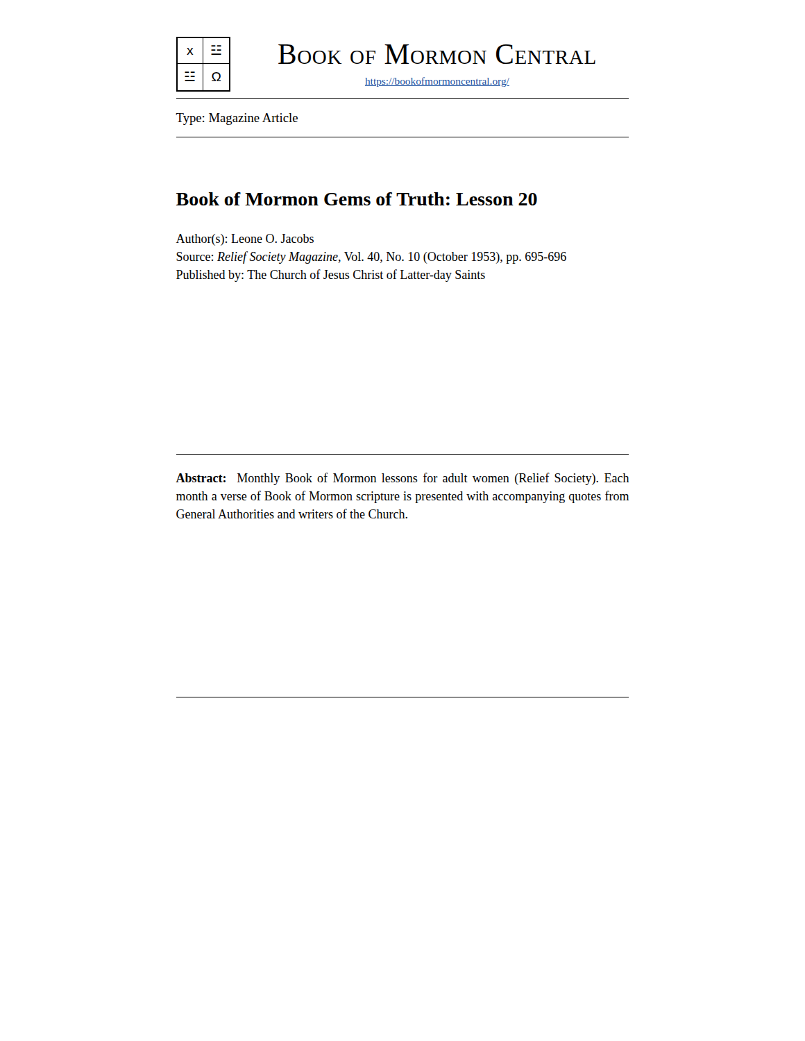x ☳ ☳ Ω
Book of Mormon Central
https://bookofmormoncentral.org/
Type: Magazine Article
Book of Mormon Gems of Truth: Lesson 20
Author(s): Leone O. Jacobs
Source: Relief Society Magazine, Vol. 40, No. 10 (October 1953), pp. 695-696
Published by: The Church of Jesus Christ of Latter-day Saints
Abstract: Monthly Book of Mormon lessons for adult women (Relief Society). Each month a verse of Book of Mormon scripture is presented with accompanying quotes from General Authorities and writers of the Church.